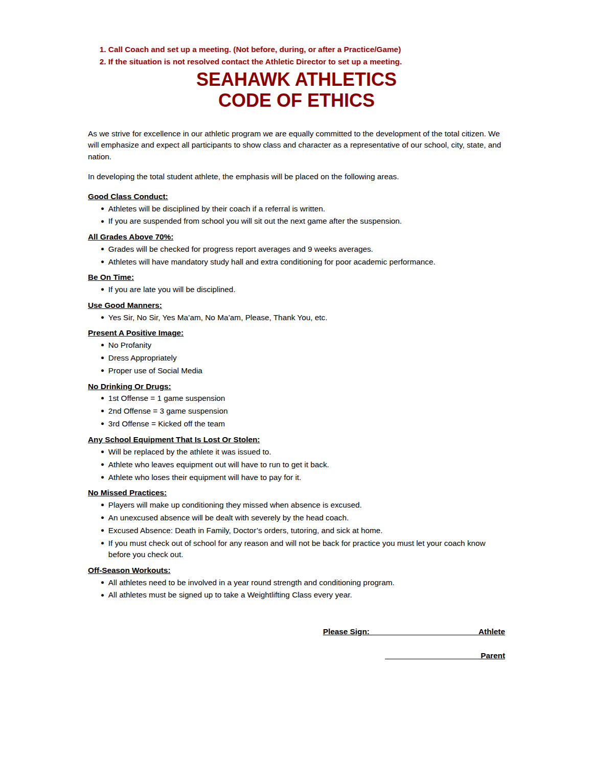Call Coach and set up a meeting. (Not before, during, or after a Practice/Game)
If the situation is not resolved contact the Athletic Director to set up a meeting.
SEAHAWK ATHLETICS
CODE OF ETHICS
As we strive for excellence in our athletic program we are equally committed to the development of the total citizen. We will emphasize and expect all participants to show class and character as a representative of our school, city, state, and nation.
In developing the total student athlete, the emphasis will be placed on the following areas.
Good Class Conduct:
Athletes will be disciplined by their coach if a referral is written.
If you are suspended from school you will sit out the next game after the suspension.
All Grades Above 70%:
Grades will be checked for progress report averages and 9 weeks averages.
Athletes will have mandatory study hall and extra conditioning for poor academic performance.
Be On Time:
If you are late you will be disciplined.
Use Good Manners:
Yes Sir, No Sir, Yes Ma’am, No Ma’am, Please, Thank You, etc.
Present A Positive Image:
No Profanity
Dress Appropriately
Proper use of Social Media
No Drinking Or Drugs:
1st Offense = 1 game suspension
2nd Offense = 3 game suspension
3rd Offense = Kicked off the team
Any School Equipment That Is Lost Or Stolen:
Will be replaced by the athlete it was issued to.
Athlete who leaves equipment out will have to run to get it back.
Athlete who loses their equipment will have to pay for it.
No Missed Practices:
Players will make up conditioning they missed when absence is excused.
An unexcused absence will be dealt with severely by the head coach.
Excused Absence: Death in Family, Doctor’s orders, tutoring, and sick at home.
If you must check out of school for any reason and will not be back for practice you must let your coach know before you check out.
Off-Season Workouts:
All athletes need to be involved in a year round strength and conditioning program.
All athletes must be signed up to take a Weightlifting Class every year.
Please Sign:_________________________Athlete
Parent